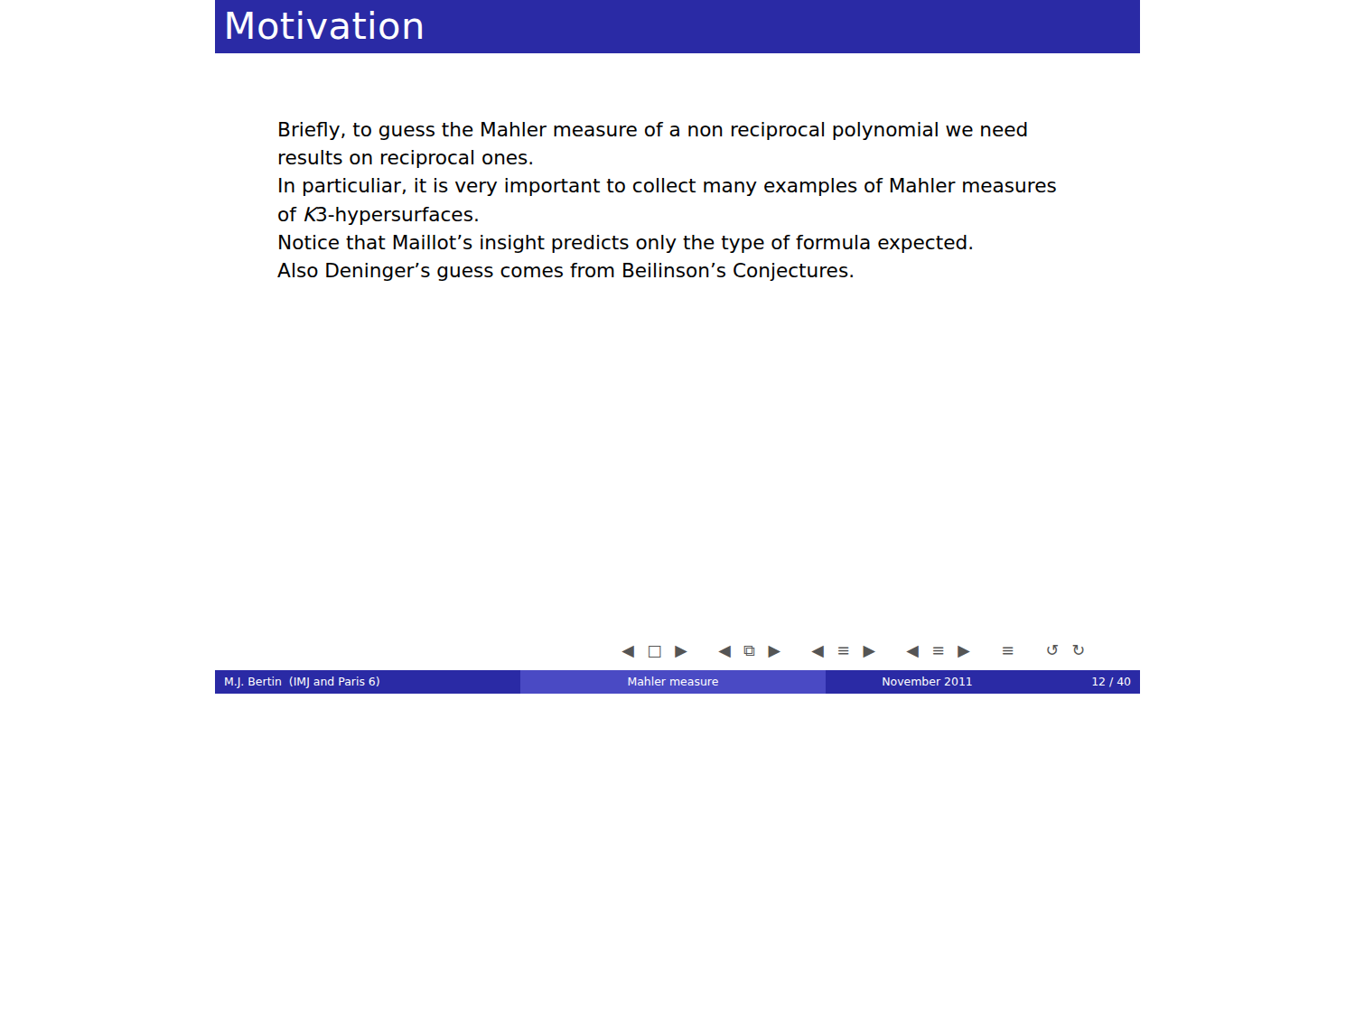Motivation
Briefly, to guess the Mahler measure of a non reciprocal polynomial we need results on reciprocal ones.
In particuliar, it is very important to collect many examples of Mahler measures of K3-hypersurfaces.
Notice that Maillot’s insight predicts only the type of formula expected.
Also Deninger’s guess comes from Beilinson’s Conjectures.
◀ □ ▶ ◀ ⧉ ▶ ◀ ≡ ▶ ◀ ≡ ▶ ≡ ↺ ↻
M.J. Bertin (IMJ and Paris 6)
Mahler measure
November 2011
12 / 40